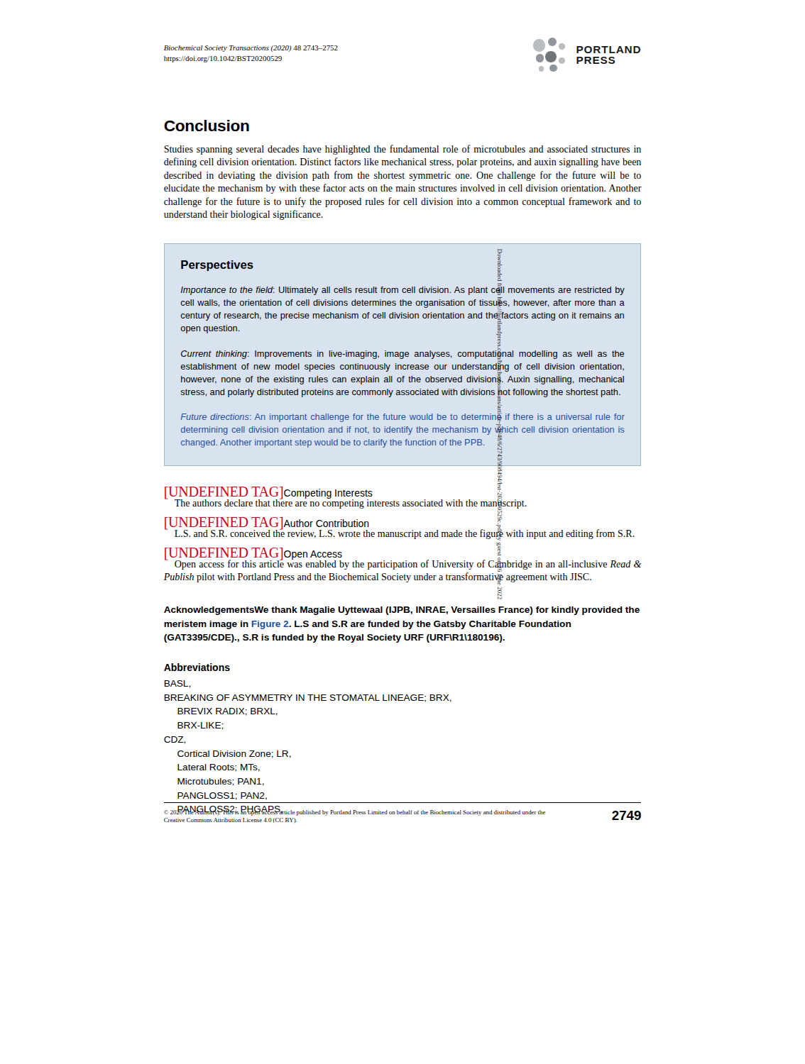Downloaded from http://portlandpress.com/biochemsoctrans/article-pdf/48/6/2743/908494/bst-2020-0529c.pdf by guest on 26 June 2022
Biochemical Society Transactions (2020) 48 2743–2752
https://doi.org/10.1042/BST20200529
PORTLAND PRESS
Conclusion
Studies spanning several decades have highlighted the fundamental role of microtubules and associated structures in defining cell division orientation. Distinct factors like mechanical stress, polar proteins, and auxin signalling have been described in deviating the division path from the shortest symmetric one. One challenge for the future will be to elucidate the mechanism by with these factor acts on the main structures involved in cell division orientation. Another challenge for the future is to unify the proposed rules for cell division into a common conceptual framework and to understand their biological significance.
Perspectives
Importance to the field: Ultimately all cells result from cell division. As plant cell movements are restricted by cell walls, the orientation of cell divisions determines the organisation of tissues, however, after more than a century of research, the precise mechanism of cell division orientation and the factors acting on it remains an open question.
Current thinking: Improvements in live-imaging, image analyses, computational modelling as well as the establishment of new model species continuously increase our understanding of cell division orientation, however, none of the existing rules can explain all of the observed divisions. Auxin signalling, mechanical stress, and polarly distributed proteins are commonly associated with divisions not following the shortest path.
Future directions: An important challenge for the future would be to determine if there is a universal rule for determining cell division orientation and if not, to identify the mechanism by which cell division orientation is changed. Another important step would be to clarify the function of the PPB.
[UNDEFINED TAG] Competing Interests
The authors declare that there are no competing interests associated with the manuscript.
[UNDEFINED TAG] Author Contribution
L.S. and S.R. conceived the review, L.S. wrote the manuscript and made the figure with input and editing from S.R.
[UNDEFINED TAG] Open Access
Open access for this article was enabled by the participation of University of Cambridge in an all-inclusive Read & Publish pilot with Portland Press and the Biochemical Society under a transformative agreement with JISC.
AcknowledgementsWe thank Magalie Uyttewaal (IJPB, INRAE, Versailles France) for kindly provided the meristem image in Figure 2. L.S and S.R are funded by the Gatsby Charitable Foundation (GAT3395/CDE)., S.R is funded by the Royal Society URF (URF\R1\180196).
Abbreviations
BASL,
BREAKING OF ASYMMETRY IN THE STOMATAL LINEAGE; BRX, BREVIX RADIX; BRXL, BRX-LIKE; CDZ, Cortical Division Zone; LR, Lateral Roots; MTs, Microtubules; PAN1, PANGLOSS1; PAN2, PANGLOSS2; PHGAPS,
© 2020 The Author(s). This is an open access article published by Portland Press Limited on behalf of the Biochemical Society and distributed under the Creative Commons Attribution License 4.0 (CC BY).
2749